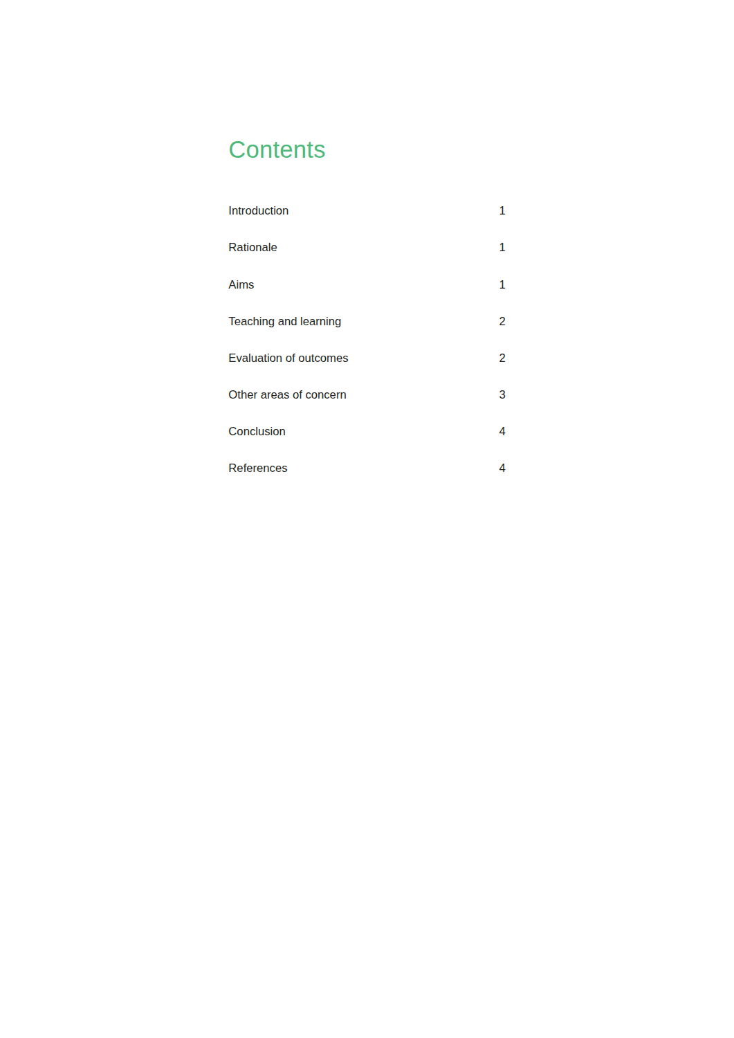Contents
| Introduction | 1 |
| Rationale | 1 |
| Aims | 1 |
| Teaching and learning | 2 |
| Evaluation of outcomes | 2 |
| Other areas of concern | 3 |
| Conclusion | 4 |
| References | 4 |